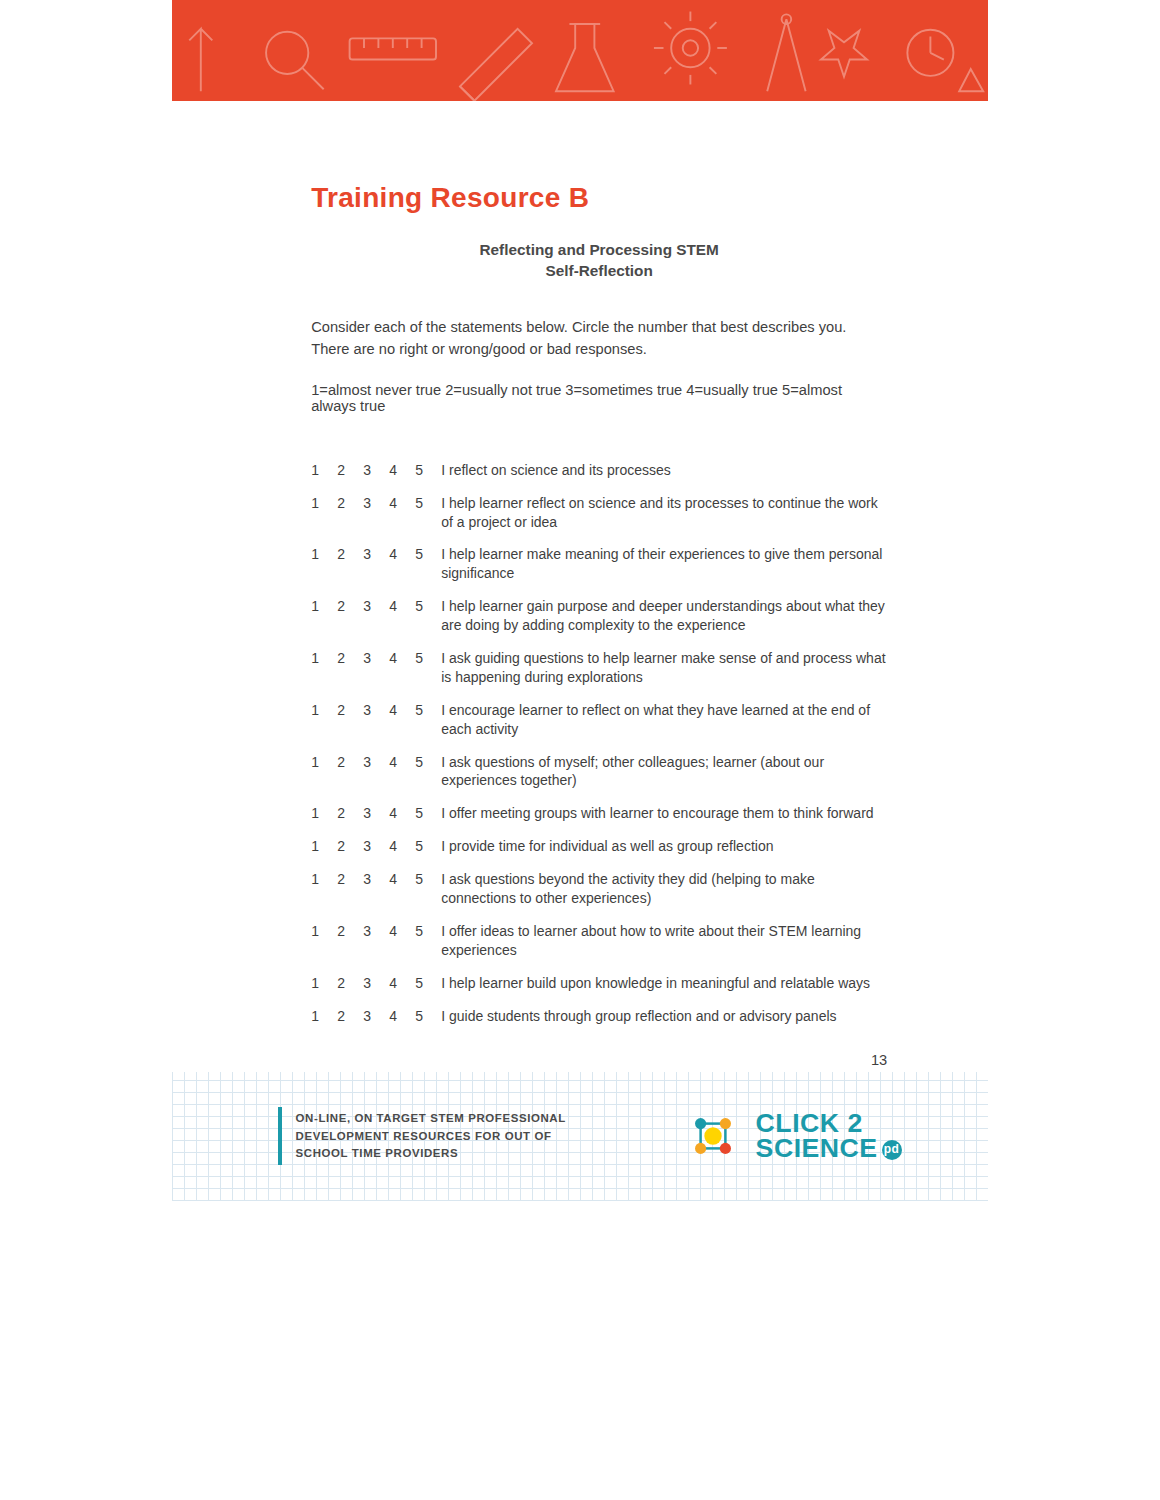Training Resource B
Reflecting and Processing STEM
Self-Reflection
Consider each of the statements below. Circle the number that best describes you. There are no right or wrong/good or bad responses.
1=almost never true 2=usually not true 3=sometimes true 4=usually true 5=almost always true
| 1 | 2 | 3 | 4 | 5 | I reflect on science and its processes |
| 1 | 2 | 3 | 4 | 5 | I help learner reflect on science and its processes to continue the work of a project or idea |
| 1 | 2 | 3 | 4 | 5 | I help learner make meaning of their experiences to give them personal significance |
| 1 | 2 | 3 | 4 | 5 | I help learner gain purpose and deeper understandings about what they are doing by adding complexity to the experience |
| 1 | 2 | 3 | 4 | 5 | I ask guiding questions to help learner make sense of and process what is happening during explorations |
| 1 | 2 | 3 | 4 | 5 | I encourage learner to reflect on what they have learned at the end of each activity |
| 1 | 2 | 3 | 4 | 5 | I ask questions of myself; other colleagues; learner (about our experiences together) |
| 1 | 2 | 3 | 4 | 5 | I offer meeting groups with learner to encourage them to think forward |
| 1 | 2 | 3 | 4 | 5 | I provide time for individual as well as group reflection |
| 1 | 2 | 3 | 4 | 5 | I ask questions beyond the activity they did (helping to make connections to other experiences) |
| 1 | 2 | 3 | 4 | 5 | I offer ideas to learner about how to write about their STEM learning experiences |
| 1 | 2 | 3 | 4 | 5 | I help learner build upon knowledge in meaningful and relatable ways |
| 1 | 2 | 3 | 4 | 5 | I guide students through group reflection and or advisory panels |
13
On-line, On Target STEM Professional
Development Resources for Out of
School Time Providers
CLICK 2
SCIENCE pd